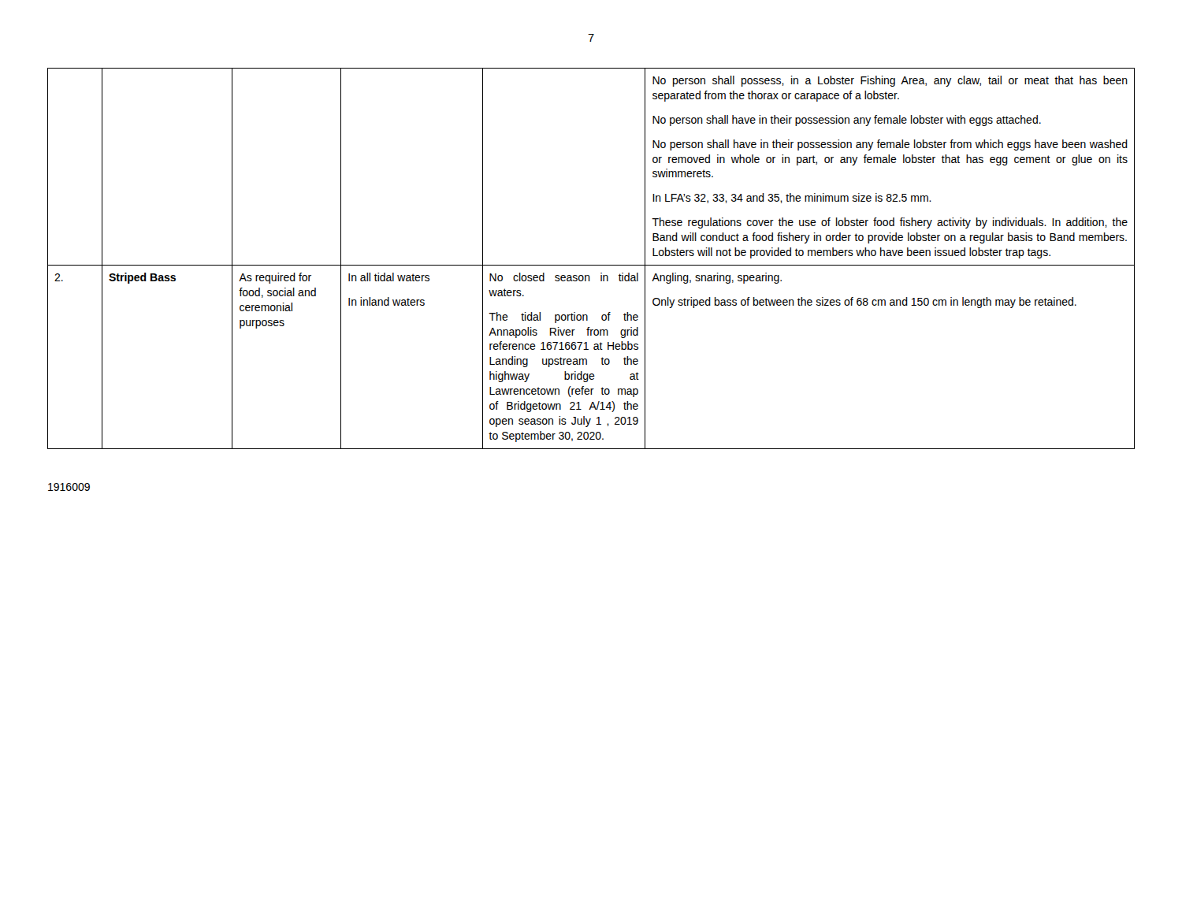7
| | | | | | No person shall possess, in a Lobster Fishing Area, any claw, tail or meat that has been separated from the thorax or carapace of a lobster. No person shall have in their possession any female lobster with eggs attached. No person shall have in their possession any female lobster from which eggs have been washed or removed in whole or in part, or any female lobster that has egg cement or glue on its swimmerets. In LFA’s 32, 33, 34 and 35, the minimum size is 82.5 mm. These regulations cover the use of lobster food fishery activity by individuals. In addition, the Band will conduct a food fishery in order to provide lobster on a regular basis to Band members. Lobsters will not be provided to members who have been issued lobster trap tags. |
| 2. | Striped Bass | As required for food, social and ceremonial purposes | In all tidal waters In inland waters | No closed season in tidal waters. The tidal portion of the Annapolis River from grid reference 16716671 at Hebbs Landing upstream to the highway bridge at Lawrencetown (refer to map of Bridgetown 21 A/14) the open season is July 1 , 2019 to September 30, 2020. | Angling, snaring, spearing. Only striped bass of between the sizes of 68 cm and 150 cm in length may be retained. |
1916009